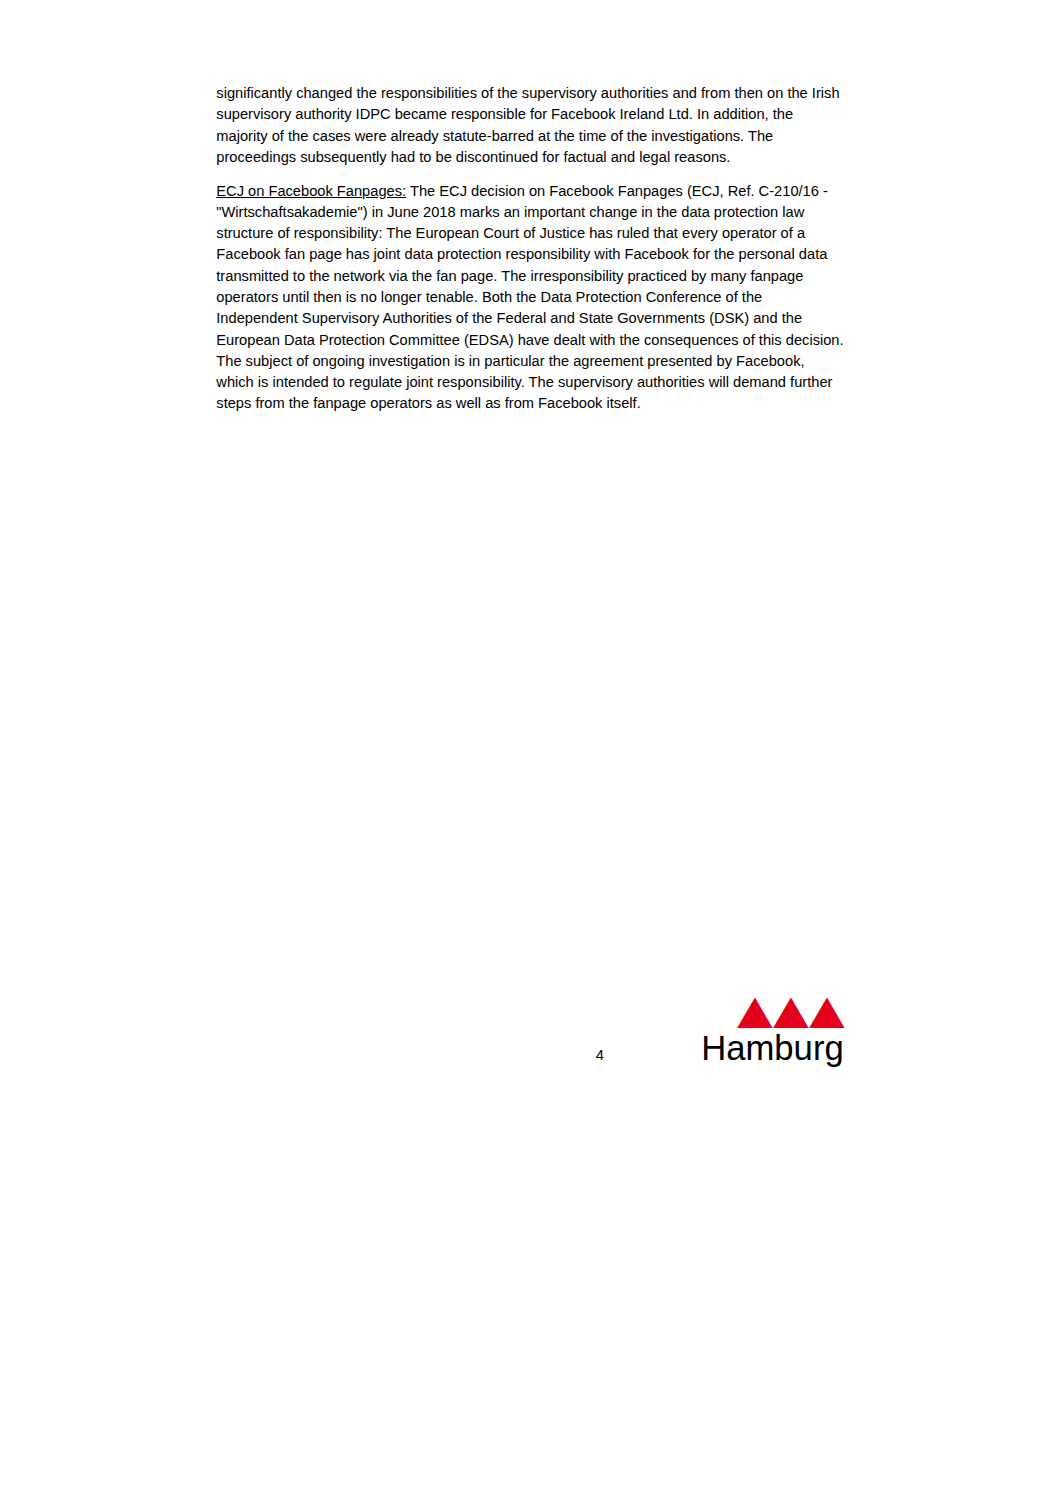significantly changed the responsibilities of the supervisory authorities and from then on the Irish supervisory authority IDPC became responsible for Facebook Ireland Ltd. In addition, the majority of the cases were already statute-barred at the time of the investigations. The proceedings subsequently had to be discontinued for factual and legal reasons.
ECJ on Facebook Fanpages: The ECJ decision on Facebook Fanpages (ECJ, Ref. C-210/16 - "Wirtschaftsakademie") in June 2018 marks an important change in the data protection law structure of responsibility: The European Court of Justice has ruled that every operator of a Facebook fan page has joint data protection responsibility with Facebook for the personal data transmitted to the network via the fan page. The irresponsibility practiced by many fanpage operators until then is no longer tenable. Both the Data Protection Conference of the Independent Supervisory Authorities of the Federal and State Governments (DSK) and the European Data Protection Committee (EDSA) have dealt with the consequences of this decision. The subject of ongoing investigation is in particular the agreement presented by Facebook, which is intended to regulate joint responsibility. The supervisory authorities will demand further steps from the fanpage operators as well as from Facebook itself.
4
⛰⛰⛰ Hamburg